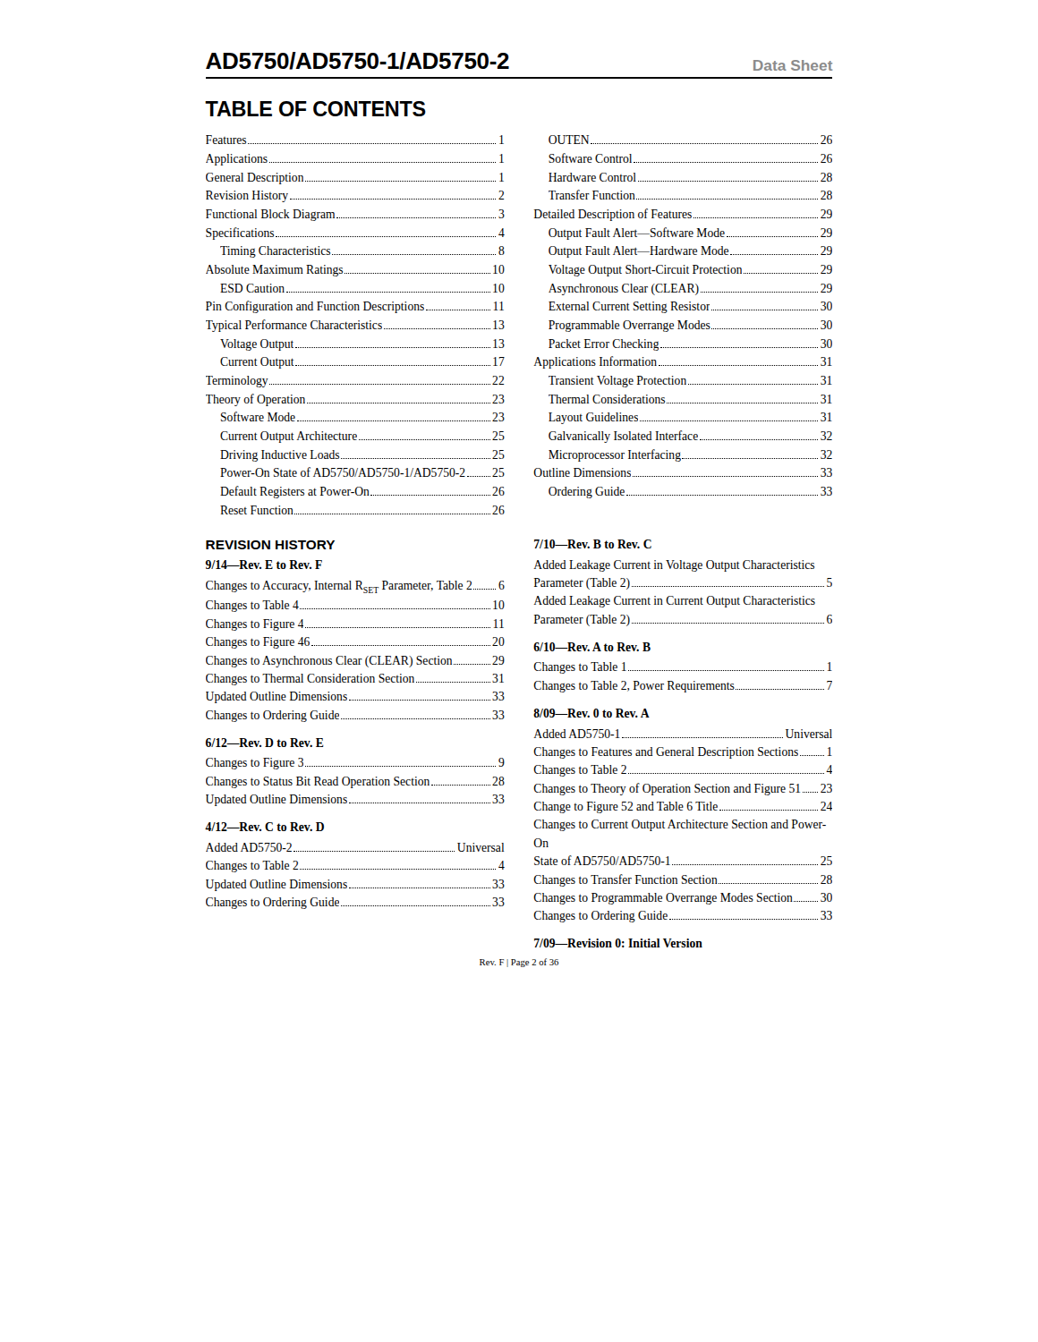AD5750/AD5750-1/AD5750-2
Data Sheet
TABLE OF CONTENTS
Features 1
Applications 1
General Description 1
Revision History 2
Functional Block Diagram 3
Specifications 4
Timing Characteristics 8
Absolute Maximum Ratings 10
ESD Caution 10
Pin Configuration and Function Descriptions 11
Typical Performance Characteristics 13
Voltage Output 13
Current Output 17
Terminology 22
Theory of Operation 23
Software Mode 23
Current Output Architecture 25
Driving Inductive Loads 25
Power-On State of AD5750/AD5750-1/AD5750-2 25
Default Registers at Power-On 26
Reset Function 26
REVISION HISTORY
9/14—Rev. E to Rev. F
Changes to Accuracy, Internal RSET Parameter, Table 2 6
Changes to Table 4 10
Changes to Figure 4 11
Changes to Figure 46 20
Changes to Asynchronous Clear (CLEAR) Section 29
Changes to Thermal Consideration Section 31
Updated Outline Dimensions 33
Changes to Ordering Guide 33
6/12—Rev. D to Rev. E
Changes to Figure 3 9
Changes to Status Bit Read Operation Section 28
Updated Outline Dimensions 33
4/12—Rev. C to Rev. D
Added AD5750-2 Universal
Changes to Table 2 4
Updated Outline Dimensions 33
Changes to Ordering Guide 33
OUTEN 26
Software Control 26
Hardware Control 28
Transfer Function 28
Detailed Description of Features 29
Output Fault Alert—Software Mode 29
Output Fault Alert—Hardware Mode 29
Voltage Output Short-Circuit Protection 29
Asynchronous Clear (CLEAR) 29
External Current Setting Resistor 30
Programmable Overrange Modes 30
Packet Error Checking 30
Applications Information 31
Transient Voltage Protection 31
Thermal Considerations 31
Layout Guidelines 31
Galvanically Isolated Interface 32
Microprocessor Interfacing 32
Outline Dimensions 33
Ordering Guide 33
7/10—Rev. B to Rev. C
Added Leakage Current in Voltage Output Characteristics Parameter (Table 2) 5
Added Leakage Current in Current Output Characteristics Parameter (Table 2) 6
6/10—Rev. A to Rev. B
Changes to Table 1 1
Changes to Table 2, Power Requirements 7
8/09—Rev. 0 to Rev. A
Added AD5750-1 Universal
Changes to Features and General Description Sections 1
Changes to Table 2 4
Changes to Theory of Operation Section and Figure 51 23
Change to Figure 52 and Table 6 Title 24
Changes to Current Output Architecture Section and Power-On State of AD5750/AD5750-1 25
Changes to Transfer Function Section 28
Changes to Programmable Overrange Modes Section 30
Changes to Ordering Guide 33
7/09—Revision 0: Initial Version
Rev. F | Page 2 of 36